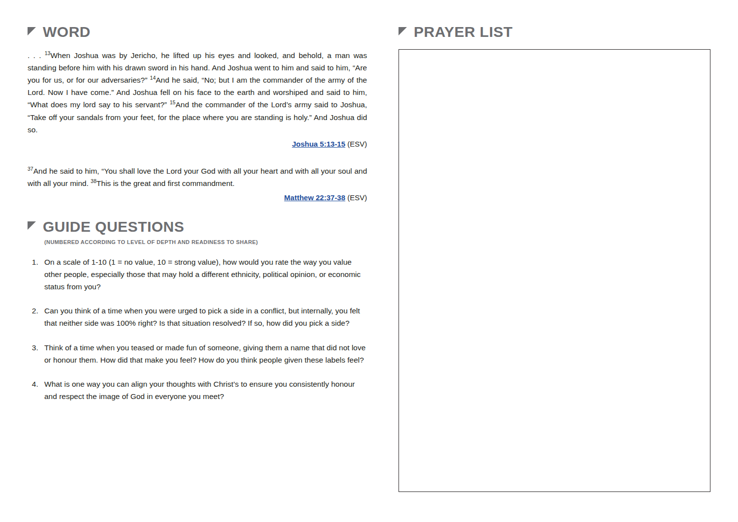WORD
. . . 13When Joshua was by Jericho, he lifted up his eyes and looked, and behold, a man was standing before him with his drawn sword in his hand. And Joshua went to him and said to him, “Are you for us, or for our adversaries?” 14And he said, “No; but I am the commander of the army of the Lord. Now I have come.” And Joshua fell on his face to the earth and worshiped and said to him, “What does my lord say to his servant?” 15And the commander of the Lord’s army said to Joshua, “Take off your sandals from your feet, for the place where you are standing is holy.” And Joshua did so.
Joshua 5:13-15 (ESV)
37And he said to him, “You shall love the Lord your God with all your heart and with all your soul and with all your mind. 38This is the great and first commandment.
Matthew 22:37-38 (ESV)
GUIDE QUESTIONS
(Numbered according to level of depth and readiness to share)
On a scale of 1-10 (1 = no value, 10 = strong value), how would you rate the way you value other people, especially those that may hold a different ethnicity, political opinion, or economic status from you?
Can you think of a time when you were urged to pick a side in a conflict, but internally, you felt that neither side was 100% right? Is that situation resolved? If so, how did you pick a side?
Think of a time when you teased or made fun of someone, giving them a name that did not love or honour them. How did that make you feel? How do you think people given these labels feel?
What is one way you can align your thoughts with Christ’s to ensure you consistently honour and respect the image of God in everyone you meet?
PRAYER LIST